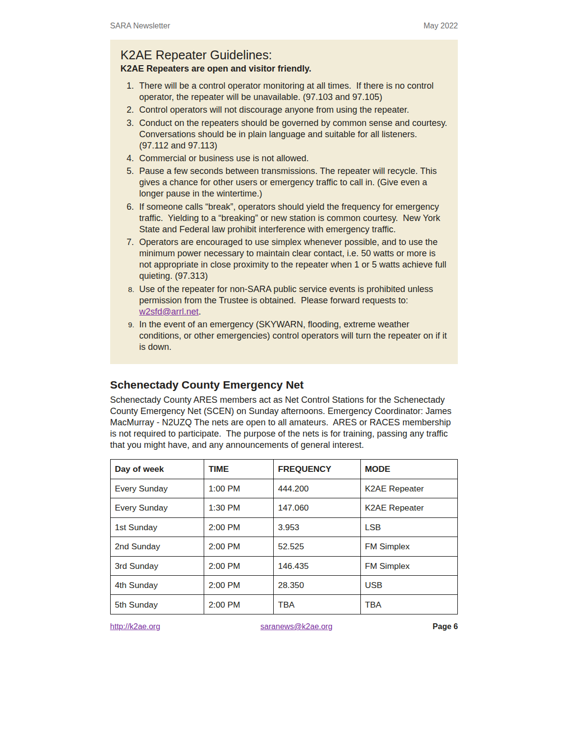SARA Newsletter
May 2022
K2AE Repeater Guidelines:
K2AE Repeaters are open and visitor friendly.
There will be a control operator monitoring at all times. If there is no control operator, the repeater will be unavailable. (97.103 and 97.105)
Control operators will not discourage anyone from using the repeater.
Conduct on the repeaters should be governed by common sense and courtesy. Conversations should be in plain language and suitable for all listeners. (97.112 and 97.113)
Commercial or business use is not allowed.
Pause a few seconds between transmissions. The repeater will recycle. This gives a chance for other users or emergency traffic to call in. (Give even a longer pause in the wintertime.)
If someone calls “break”, operators should yield the frequency for emergency traffic. Yielding to a “breaking” or new station is common courtesy. New York State and Federal law prohibit interference with emergency traffic.
Operators are encouraged to use simplex whenever possible, and to use the minimum power necessary to maintain clear contact, i.e. 50 watts or more is not appropriate in close proximity to the repeater when 1 or 5 watts achieve full quieting. (97.313)
Use of the repeater for non-SARA public service events is prohibited unless permission from the Trustee is obtained. Please forward requests to: w2sfd@arrl.net.
In the event of an emergency (SKYWARN, flooding, extreme weather conditions, or other emergencies) control operators will turn the repeater on if it is down.
Schenectady County Emergency Net
Schenectady County ARES members act as Net Control Stations for the Schenectady County Emergency Net (SCEN) on Sunday afternoons. Emergency Coordinator: James MacMurray - N2UZQ The nets are open to all amateurs. ARES or RACES membership is not required to participate. The purpose of the nets is for training, passing any traffic that you might have, and any announcements of general interest.
| Day of week | TIME | FREQUENCY | MODE |
| --- | --- | --- | --- |
| Every Sunday | 1:00 PM | 444.200 | K2AE Repeater |
| Every Sunday | 1:30 PM | 147.060 | K2AE Repeater |
| 1st Sunday | 2:00 PM | 3.953 | LSB |
| 2nd Sunday | 2:00 PM | 52.525 | FM Simplex |
| 3rd Sunday | 2:00 PM | 146.435 | FM Simplex |
| 4th Sunday | 2:00 PM | 28.350 | USB |
| 5th Sunday | 2:00 PM | TBA | TBA |
http://k2ae.org
saranews@k2ae.org
Page 6